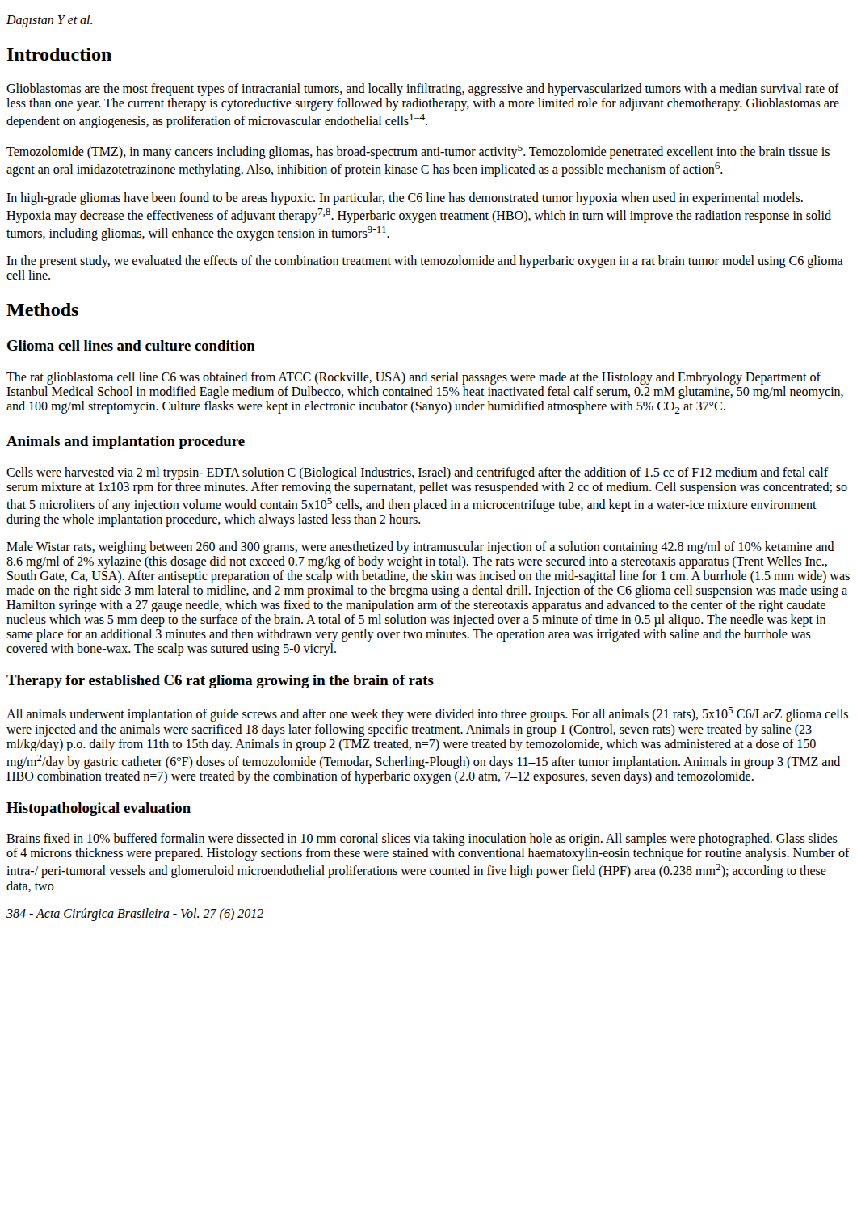Dagıstan Y et al.
Introduction
Glioblastomas are the most frequent types of intracranial tumors, and locally infiltrating, aggressive and hypervascularized tumors with a median survival rate of less than one year. The current therapy is cytoreductive surgery followed by radiotherapy, with a more limited role for adjuvant chemotherapy. Glioblastomas are dependent on angiogenesis, as proliferation of microvascular endothelial cells1–4.
Temozolomide (TMZ), in many cancers including gliomas, has broad-spectrum anti-tumor activity5. Temozolomide penetrated excellent into the brain tissue is agent an oral imidazotetrazinone methylating. Also, inhibition of protein kinase C has been implicated as a possible mechanism of action6.
In high-grade gliomas have been found to be areas hypoxic. In particular, the C6 line has demonstrated tumor hypoxia when used in experimental models. Hypoxia may decrease the effectiveness of adjuvant therapy7,8. Hyperbaric oxygen treatment (HBO), which in turn will improve the radiation response in solid tumors, including gliomas, will enhance the oxygen tension in tumors9-11.
In the present study, we evaluated the effects of the combination treatment with temozolomide and hyperbaric oxygen in a rat brain tumor model using C6 glioma cell line.
Methods
Glioma cell lines and culture condition
The rat glioblastoma cell line C6 was obtained from ATCC (Rockville, USA) and serial passages were made at the Histology and Embryology Department of Istanbul Medical School in modified Eagle medium of Dulbecco, which contained 15% heat inactivated fetal calf serum, 0.2 mM glutamine, 50 mg/ml neomycin, and 100 mg/ml streptomycin. Culture flasks were kept in electronic incubator (Sanyo) under humidified atmosphere with 5% CO2 at 37°C.
Animals and implantation procedure
Cells were harvested via 2 ml trypsin- EDTA solution C (Biological Industries, Israel) and centrifuged after the addition of 1.5 cc of F12 medium and fetal calf serum mixture at 1x103 rpm for three minutes. After removing the supernatant, pellet was resuspended with 2 cc of medium. Cell suspension was concentrated; so that 5 microliters of any injection volume would contain 5x105 cells, and then placed in a microcentrifuge tube, and kept in a water-ice mixture environment during the whole implantation procedure, which always lasted less than 2 hours.
Male Wistar rats, weighing between 260 and 300 grams, were anesthetized by intramuscular injection of a solution containing 42.8 mg/ml of 10% ketamine and 8.6 mg/ml of 2% xylazine (this dosage did not exceed 0.7 mg/kg of body weight in total). The rats were secured into a stereotaxis apparatus (Trent Welles Inc., South Gate, Ca, USA). After antiseptic preparation of the scalp with betadine, the skin was incised on the mid-sagittal line for 1 cm. A burrhole (1.5 mm wide) was made on the right side 3 mm lateral to midline, and 2 mm proximal to the bregma using a dental drill. Injection of the C6 glioma cell suspension was made using a Hamilton syringe with a 27 gauge needle, which was fixed to the manipulation arm of the stereotaxis apparatus and advanced to the center of the right caudate nucleus which was 5 mm deep to the surface of the brain. A total of 5 ml solution was injected over a 5 minute of time in 0.5 µl aliquo. The needle was kept in same place for an additional 3 minutes and then withdrawn very gently over two minutes. The operation area was irrigated with saline and the burrhole was covered with bone-wax. The scalp was sutured using 5-0 vicryl.
Therapy for established C6 rat glioma growing in the brain of rats
All animals underwent implantation of guide screws and after one week they were divided into three groups. For all animals (21 rats), 5x105 C6/LacZ glioma cells were injected and the animals were sacrificed 18 days later following specific treatment. Animals in group 1 (Control, seven rats) were treated by saline (23 ml/kg/day) p.o. daily from 11th to 15th day. Animals in group 2 (TMZ treated, n=7) were treated by temozolomide, which was administered at a dose of 150 mg/m2/day by gastric catheter (6°F) doses of temozolomide (Temodar, Scherling-Plough) on days 11–15 after tumor implantation. Animals in group 3 (TMZ and HBO combination treated n=7) were treated by the combination of hyperbaric oxygen (2.0 atm, 7–12 exposures, seven days) and temozolomide.
Histopathological evaluation
Brains fixed in 10% buffered formalin were dissected in 10 mm coronal slices via taking inoculation hole as origin. All samples were photographed. Glass slides of 4 microns thickness were prepared. Histology sections from these were stained with conventional haematoxylin-eosin technique for routine analysis. Number of intra-/ peri-tumoral vessels and glomeruloid microendothelial proliferations were counted in five high power field (HPF) area (0.238 mm2); according to these data, two
384 - Acta Cirúrgica Brasileira - Vol. 27 (6) 2012